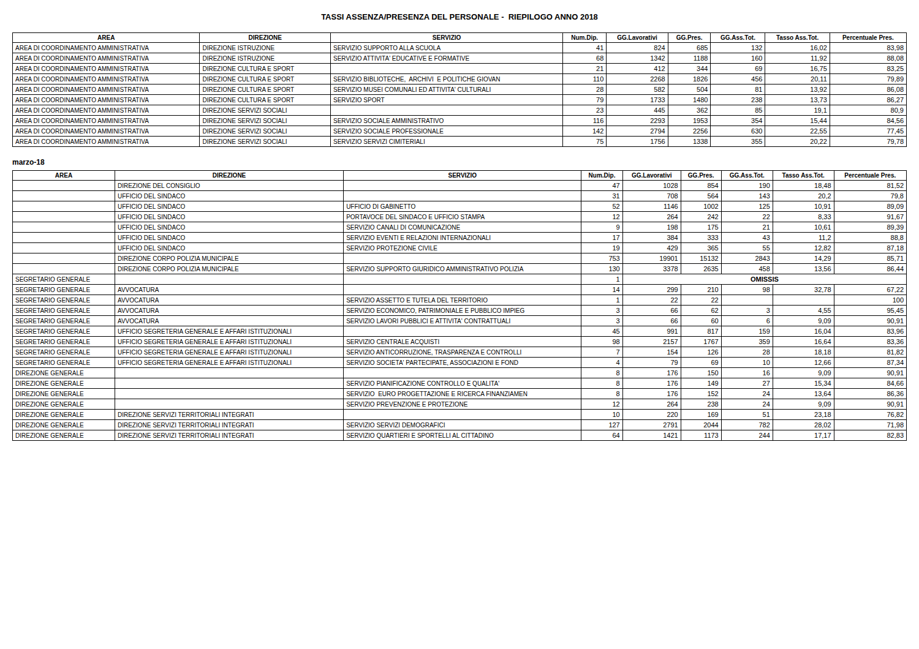TASSI ASSENZA/PRESENZA DEL PERSONALE - RIEPILOGO ANNO 2018
| AREA | DIREZIONE | SERVIZIO | Num.Dip. | GG.Lavorativi | GG.Pres. | GG.Ass.Tot. | Tasso Ass.Tot. | Percentuale Pres. |
| --- | --- | --- | --- | --- | --- | --- | --- | --- |
| AREA DI COORDINAMENTO AMMINISTRATIVA | DIREZIONE ISTRUZIONE | SERVIZIO SUPPORTO ALLA SCUOLA | 41 | 824 | 685 | 132 | 16,02 | 83,98 |
| AREA DI COORDINAMENTO AMMINISTRATIVA | DIREZIONE ISTRUZIONE | SERVIZIO ATTIVITA' EDUCATIVE E FORMATIVE | 68 | 1342 | 1188 | 160 | 11,92 | 88,08 |
| AREA DI COORDINAMENTO AMMINISTRATIVA | DIREZIONE CULTURA E SPORT | | 21 | 412 | 344 | 69 | 16,75 | 83,25 |
| AREA DI COORDINAMENTO AMMINISTRATIVA | DIREZIONE CULTURA E SPORT | SERVIZIO BIBLIOTECHE, ARCHIVI E POLITICHE GIOVAN | 110 | 2268 | 1826 | 456 | 20,11 | 79,89 |
| AREA DI COORDINAMENTO AMMINISTRATIVA | DIREZIONE CULTURA E SPORT | SERVIZIO MUSEI COMUNALI ED ATTIVITA' CULTURALI | 28 | 582 | 504 | 81 | 13,92 | 86,08 |
| AREA DI COORDINAMENTO AMMINISTRATIVA | DIREZIONE CULTURA E SPORT | SERVIZIO SPORT | 79 | 1733 | 1480 | 238 | 13,73 | 86,27 |
| AREA DI COORDINAMENTO AMMINISTRATIVA | DIREZIONE SERVIZI SOCIALI | | 23 | 445 | 362 | 85 | 19,1 | 80,9 |
| AREA DI COORDINAMENTO AMMINISTRATIVA | DIREZIONE SERVIZI SOCIALI | SERVIZIO SOCIALE AMMINISTRATIVO | 116 | 2293 | 1953 | 354 | 15,44 | 84,56 |
| AREA DI COORDINAMENTO AMMINISTRATIVA | DIREZIONE SERVIZI SOCIALI | SERVIZIO SOCIALE PROFESSIONALE | 142 | 2794 | 2256 | 630 | 22,55 | 77,45 |
| AREA DI COORDINAMENTO AMMINISTRATIVA | DIREZIONE SERVIZI SOCIALI | SERVIZIO SERVIZI CIMITERIALI | 75 | 1756 | 1338 | 355 | 20,22 | 79,78 |
marzo-18
| AREA | DIREZIONE | SERVIZIO | Num.Dip. | GG.Lavorativi | GG.Pres. | GG.Ass.Tot. | Tasso Ass.Tot. | Percentuale Pres. |
| --- | --- | --- | --- | --- | --- | --- | --- | --- |
| | DIREZIONE DEL CONSIGLIO | | 47 | 1028 | 854 | 190 | 18,48 | 81,52 |
| | UFFICIO DEL SINDACO | | 31 | 708 | 564 | 143 | 20,2 | 79,8 |
| | UFFICIO DEL SINDACO | UFFICIO DI GABINETTO | 52 | 1146 | 1002 | 125 | 10,91 | 89,09 |
| | UFFICIO DEL SINDACO | PORTAVOCE DEL SINDACO E UFFICIO STAMPA | 12 | 264 | 242 | 22 | 8,33 | 91,67 |
| | UFFICIO DEL SINDACO | SERVIZIO CANALI DI COMUNICAZIONE | 9 | 198 | 175 | 21 | 10,61 | 89,39 |
| | UFFICIO DEL SINDACO | SERVIZIO EVENTI E RELAZIONI INTERNAZIONALI | 17 | 384 | 333 | 43 | 11,2 | 88,8 |
| | UFFICIO DEL SINDACO | SERVIZIO PROTEZIONE CIVILE | 19 | 429 | 365 | 55 | 12,82 | 87,18 |
| | DIREZIONE CORPO POLIZIA MUNICIPALE | | 753 | 19901 | 15132 | 2843 | 14,29 | 85,71 |
| | DIREZIONE CORPO POLIZIA MUNICIPALE | SERVIZIO SUPPORTO GIURIDICO AMMINISTRATIVO POLIZIA | 130 | 3378 | 2635 | 458 | 13,56 | 86,44 |
| SEGRETARIO GENERALE | | | 1 | OMISSIS |
| SEGRETARIO GENERALE | AVVOCATURA | | 14 | 299 | 210 | 98 | 32,78 | 67,22 |
| SEGRETARIO GENERALE | AVVOCATURA | SERVIZIO ASSETTO E TUTELA DEL TERRITORIO | 1 | 22 | 22 | | | 100 |
| SEGRETARIO GENERALE | AVVOCATURA | SERVIZIO ECONOMICO, PATRIMONIALE E PUBBLICO IMPIEG | 3 | 66 | 62 | 3 | 4,55 | 95,45 |
| SEGRETARIO GENERALE | AVVOCATURA | SERVIZIO LAVORI PUBBLICI E ATTIVITA' CONTRATTUALI | 3 | 66 | 60 | 6 | 9,09 | 90,91 |
| SEGRETARIO GENERALE | UFFICIO SEGRETERIA GENERALE E AFFARI ISTITUZIONALI | | 45 | 991 | 817 | 159 | 16,04 | 83,96 |
| SEGRETARIO GENERALE | UFFICIO SEGRETERIA GENERALE E AFFARI ISTITUZIONALI | SERVIZIO CENTRALE ACQUISTI | 98 | 2157 | 1767 | 359 | 16,64 | 83,36 |
| SEGRETARIO GENERALE | UFFICIO SEGRETERIA GENERALE E AFFARI ISTITUZIONALI | SERVIZIO ANTICORRUZIONE, TRASPARENZA E CONTROLLI | 7 | 154 | 126 | 28 | 18,18 | 81,82 |
| SEGRETARIO GENERALE | UFFICIO SEGRETERIA GENERALE E AFFARI ISTITUZIONALI | SERVIZIO SOCIETA' PARTECIPATE, ASSOCIAZIONI E FOND | 4 | 79 | 69 | 10 | 12,66 | 87,34 |
| DIREZIONE GENERALE | | | 8 | 176 | 150 | 16 | 9,09 | 90,91 |
| DIREZIONE GENERALE | | SERVIZIO PIANIFICAZIONE CONTROLLO E QUALITA' | 8 | 176 | 149 | 27 | 15,34 | 84,66 |
| DIREZIONE GENERALE | | SERVIZIO EURO PROGETTAZIONE E RICERCA FINANZIAMEN | 8 | 176 | 152 | 24 | 13,64 | 86,36 |
| DIREZIONE GENERALE | | SERVIZIO PREVENZIONE E PROTEZIONE | 12 | 264 | 238 | 24 | 9,09 | 90,91 |
| DIREZIONE GENERALE | DIREZIONE SERVIZI TERRITORIALI INTEGRATI | | 10 | 220 | 169 | 51 | 23,18 | 76,82 |
| DIREZIONE GENERALE | DIREZIONE SERVIZI TERRITORIALI INTEGRATI | SERVIZIO SERVIZI DEMOGRAFICI | 127 | 2791 | 2044 | 782 | 28,02 | 71,98 |
| DIREZIONE GENERALE | DIREZIONE SERVIZI TERRITORIALI INTEGRATI | SERVIZIO QUARTIERI E SPORTELLI AL CITTADINO | 64 | 1421 | 1173 | 244 | 17,17 | 82,83 |